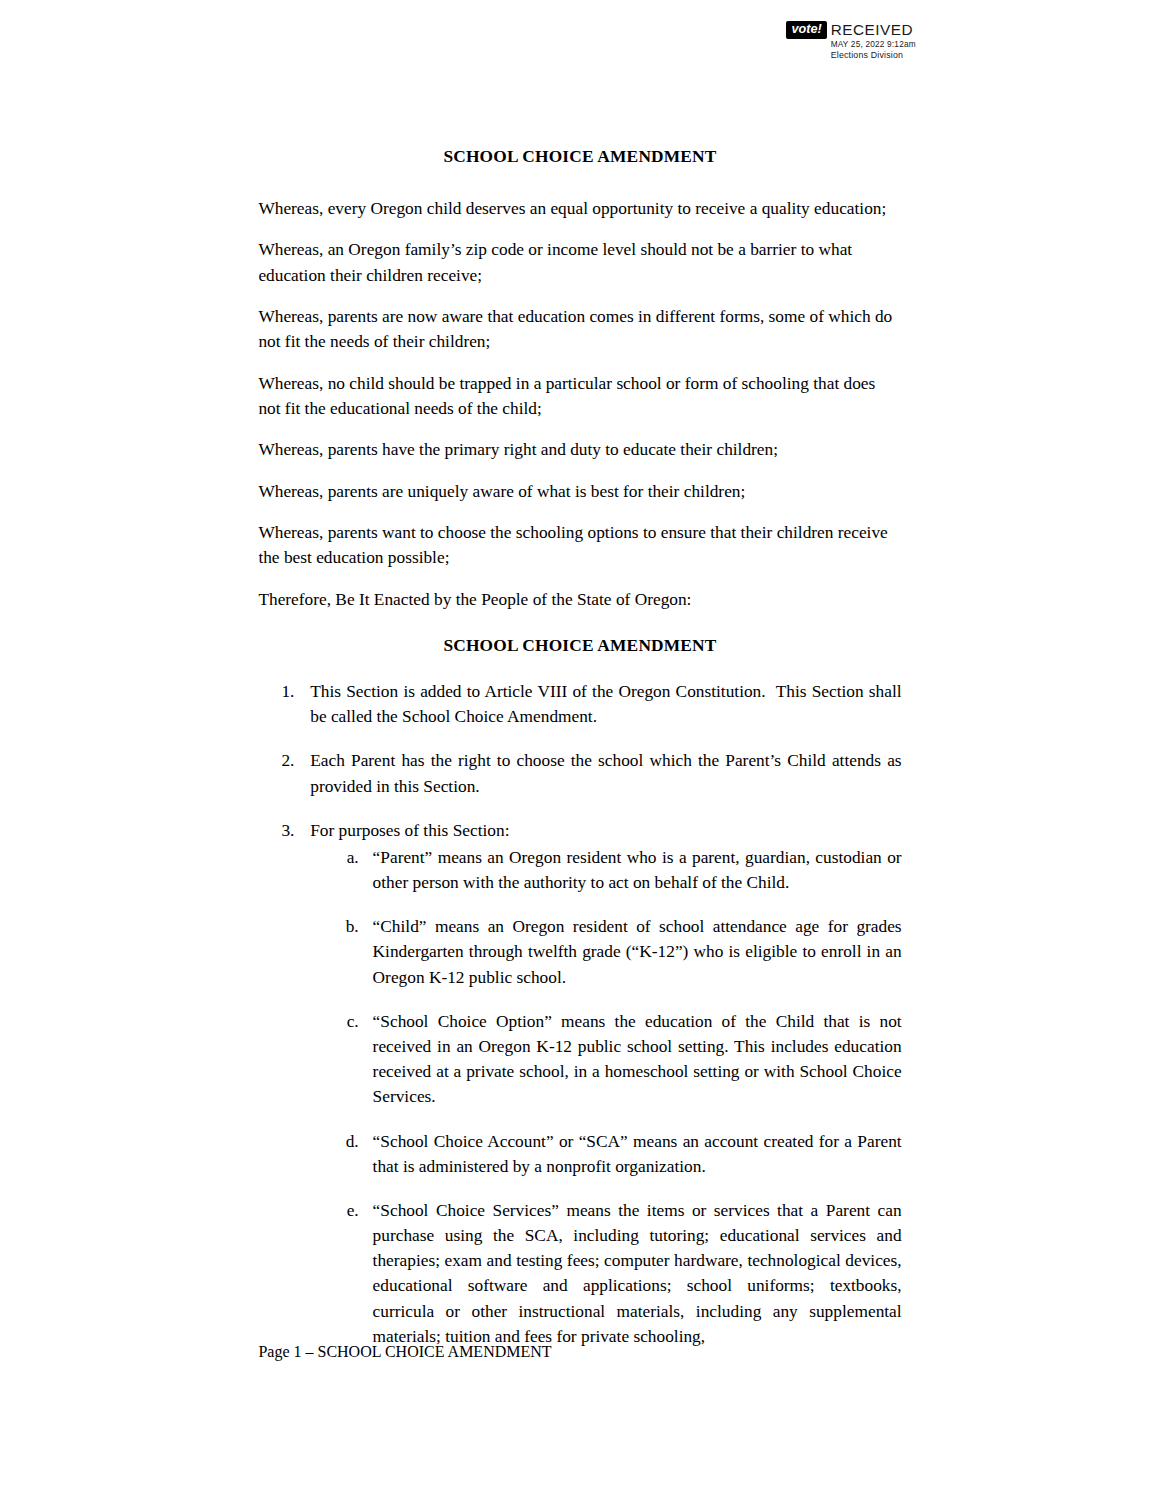vote!
RECEIVED
MAY 25, 2022 9:12am
Elections Division
SCHOOL CHOICE AMENDMENT
Whereas, every Oregon child deserves an equal opportunity to receive a quality education;
Whereas, an Oregon family’s zip code or income level should not be a barrier to what education their children receive;
Whereas, parents are now aware that education comes in different forms, some of which do not fit the needs of their children;
Whereas, no child should be trapped in a particular school or form of schooling that does not fit the educational needs of the child;
Whereas, parents have the primary right and duty to educate their children;
Whereas, parents are uniquely aware of what is best for their children;
Whereas, parents want to choose the schooling options to ensure that their children receive the best education possible;
Therefore, Be It Enacted by the People of the State of Oregon:
SCHOOL CHOICE AMENDMENT
This Section is added to Article VIII of the Oregon Constitution. This Section shall be called the School Choice Amendment.
Each Parent has the right to choose the school which the Parent’s Child attends as provided in this Section.
For purposes of this Section:
“Parent” means an Oregon resident who is a parent, guardian, custodian or other person with the authority to act on behalf of the Child.
“Child” means an Oregon resident of school attendance age for grades Kindergarten through twelfth grade (“K-12”) who is eligible to enroll in an Oregon K-12 public school.
“School Choice Option” means the education of the Child that is not received in an Oregon K-12 public school setting. This includes education received at a private school, in a homeschool setting or with School Choice Services.
“School Choice Account” or “SCA” means an account created for a Parent that is administered by a nonprofit organization.
“School Choice Services” means the items or services that a Parent can purchase using the SCA, including tutoring; educational services and therapies; exam and testing fees; computer hardware, technological devices, educational software and applications; school uniforms; textbooks, curricula or other instructional materials, including any supplemental materials; tuition and fees for private schooling,
Page 1 – SCHOOL CHOICE AMENDMENT